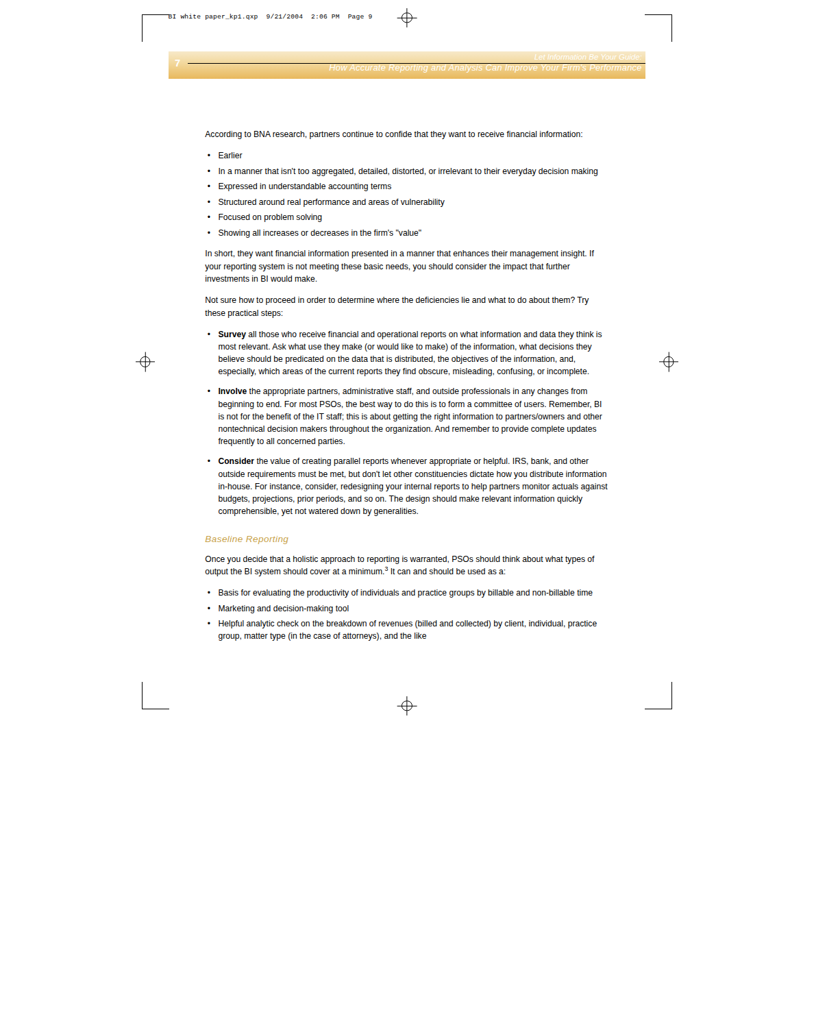BI white paper_kp1.qxp 9/21/2004 2:06 PM Page 9
7
Let Information Be Your Guide:
How Accurate Reporting and Analysis Can Improve Your Firm's Performance
According to BNA research, partners continue to confide that they want to receive financial information:
Earlier
In a manner that isn't too aggregated, detailed, distorted, or irrelevant to their everyday decision making
Expressed in understandable accounting terms
Structured around real performance and areas of vulnerability
Focused on problem solving
Showing all increases or decreases in the firm's "value"
In short, they want financial information presented in a manner that enhances their management insight. If your reporting system is not meeting these basic needs, you should consider the impact that further investments in BI would make.
Not sure how to proceed in order to determine where the deficiencies lie and what to do about them? Try these practical steps:
Survey all those who receive financial and operational reports on what information and data they think is most relevant. Ask what use they make (or would like to make) of the information, what decisions they believe should be predicated on the data that is distributed, the objectives of the information, and, especially, which areas of the current reports they find obscure, misleading, confusing, or incomplete.
Involve the appropriate partners, administrative staff, and outside professionals in any changes from beginning to end. For most PSOs, the best way to do this is to form a committee of users. Remember, BI is not for the benefit of the IT staff; this is about getting the right information to partners/owners and other nontechnical decision makers throughout the organization. And remember to provide complete updates frequently to all concerned parties.
Consider the value of creating parallel reports whenever appropriate or helpful. IRS, bank, and other outside requirements must be met, but don't let other constituencies dictate how you distribute information in-house. For instance, consider, redesigning your internal reports to help partners monitor actuals against budgets, projections, prior periods, and so on. The design should make relevant information quickly comprehensible, yet not watered down by generalities.
Baseline Reporting
Once you decide that a holistic approach to reporting is warranted, PSOs should think about what types of output the BI system should cover at a minimum.3 It can and should be used as a:
Basis for evaluating the productivity of individuals and practice groups by billable and non-billable time
Marketing and decision-making tool
Helpful analytic check on the breakdown of revenues (billed and collected) by client, individual, practice group, matter type (in the case of attorneys), and the like